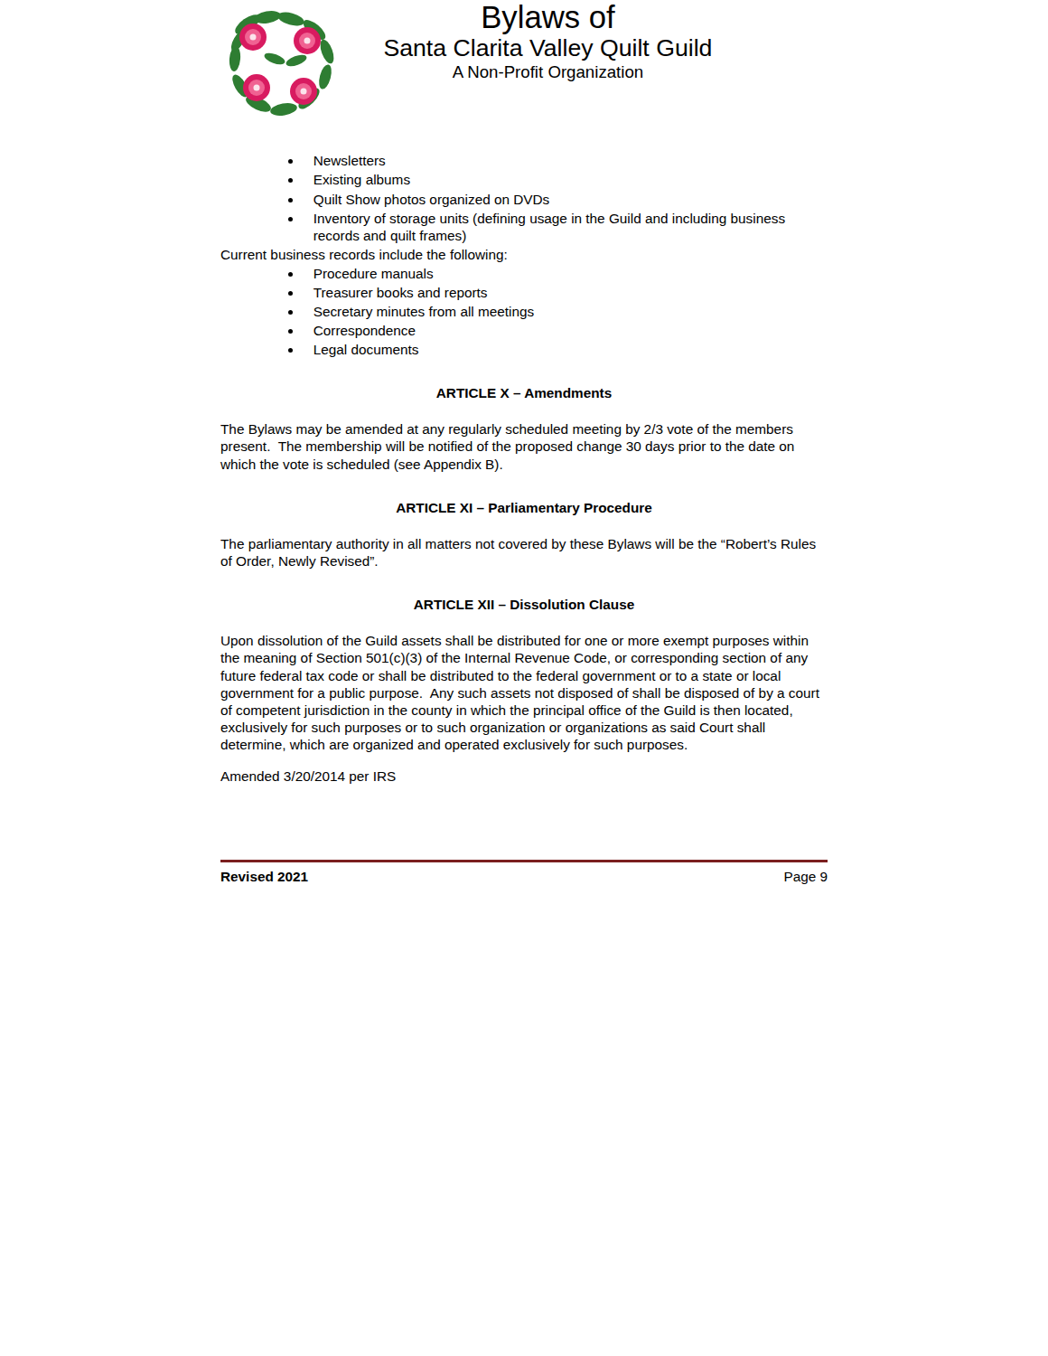Bylaws of
Santa Clarita Valley Quilt Guild
A Non-Profit Organization
Newsletters
Existing albums
Quilt Show photos organized on DVDs
Inventory of storage units (defining usage in the Guild and including business records and quilt frames)
Current business records include the following:
Procedure manuals
Treasurer books and reports
Secretary minutes from all meetings
Correspondence
Legal documents
ARTICLE X – Amendments
The Bylaws may be amended at any regularly scheduled meeting by 2/3 vote of the members present. The membership will be notified of the proposed change 30 days prior to the date on which the vote is scheduled (see Appendix B).
ARTICLE XI – Parliamentary Procedure
The parliamentary authority in all matters not covered by these Bylaws will be the “Robert’s Rules of Order, Newly Revised”.
ARTICLE XII – Dissolution Clause
Upon dissolution of the Guild assets shall be distributed for one or more exempt purposes within the meaning of Section 501(c)(3) of the Internal Revenue Code, or corresponding section of any future federal tax code or shall be distributed to the federal government or to a state or local government for a public purpose. Any such assets not disposed of shall be disposed of by a court of competent jurisdiction in the county in which the principal office of the Guild is then located, exclusively for such purposes or to such organization or organizations as said Court shall determine, which are organized and operated exclusively for such purposes.
Amended 3/20/2014 per IRS
Revised 2021
Page 9